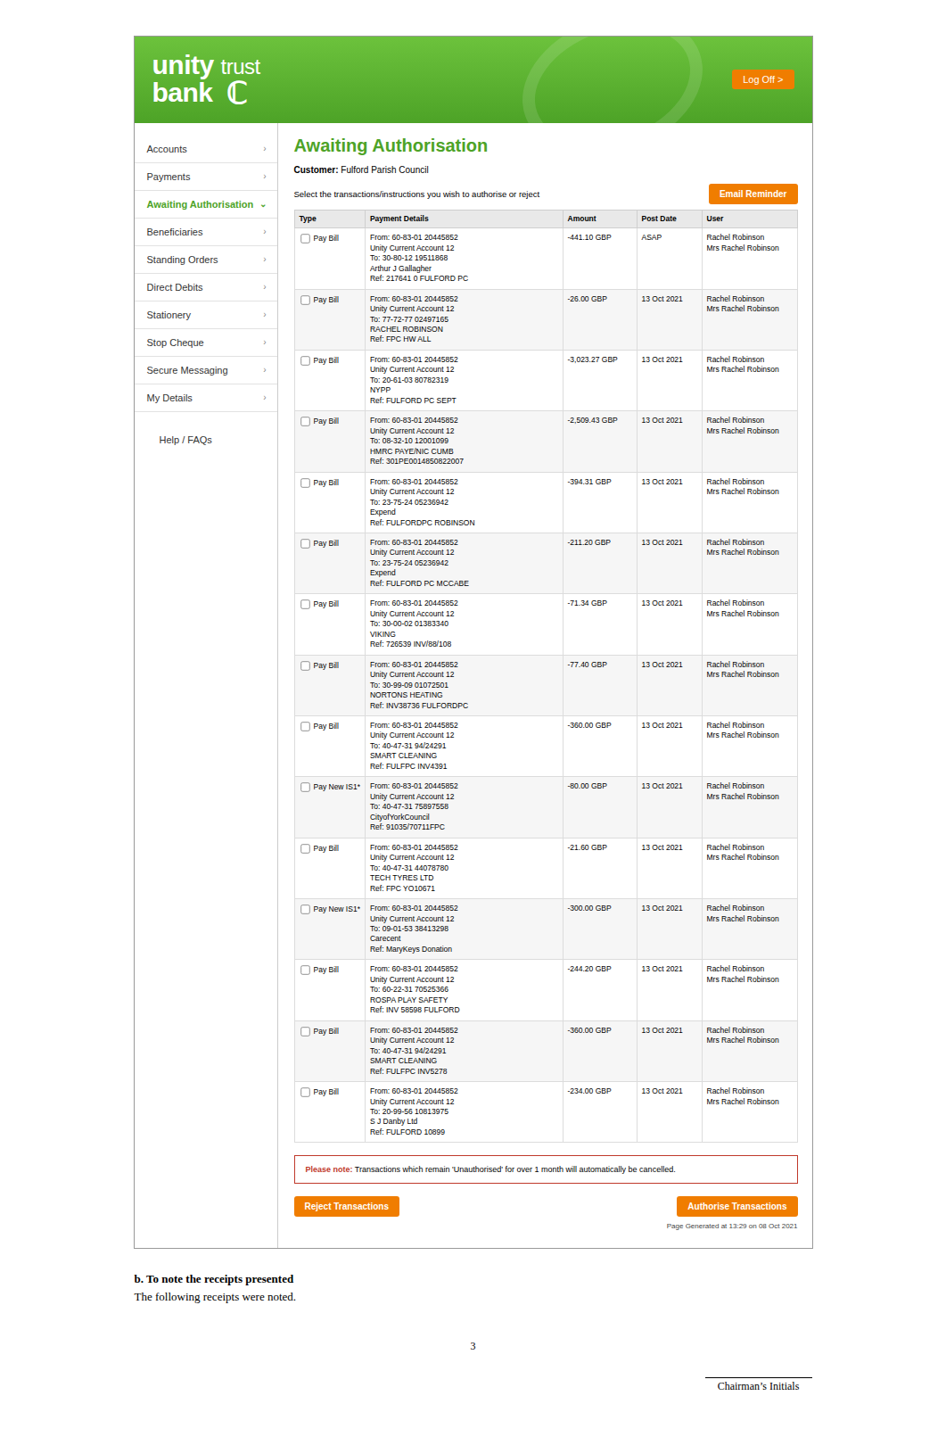unity trust
bank ℂ
Log Off >
Accounts ›
Payments ›
Awaiting Authorisation ⌄
Beneficiaries ›
Standing Orders ›
Direct Debits ›
Stationery ›
Stop Cheque ›
Secure Messaging ›
My Details ›
Help / FAQs
Awaiting Authorisation
Customer: Fulford Parish Council
Select the transactions/instructions you wish to authorise or reject
Email Reminder
| Type | Payment Details | Amount | Post Date | User |
| --- | --- | --- | --- | --- |
| Pay Bill | From: 60-83-01 20445852 Unity Current Account 12 To: 30-80-12 19511868 Arthur J Gallagher Ref: 217641 0 FULFORD PC | -441.10 GBP | ASAP | Rachel Robinson Mrs Rachel Robinson |
| Pay Bill | From: 60-83-01 20445852 Unity Current Account 12 To: 77-72-77 02497165 RACHEL ROBINSON Ref: FPC HW ALL | -26.00 GBP | 13 Oct 2021 | Rachel Robinson Mrs Rachel Robinson |
| Pay Bill | From: 60-83-01 20445852 Unity Current Account 12 To: 20-61-03 80782319 NYPP Ref: FULFORD PC SEPT | -3,023.27 GBP | 13 Oct 2021 | Rachel Robinson Mrs Rachel Robinson |
| Pay Bill | From: 60-83-01 20445852 Unity Current Account 12 To: 08-32-10 12001099 HMRC PAYE/NIC CUMB Ref: 301PE0014850822007 | -2,509.43 GBP | 13 Oct 2021 | Rachel Robinson Mrs Rachel Robinson |
| Pay Bill | From: 60-83-01 20445852 Unity Current Account 12 To: 23-75-24 05236942 Expend Ref: FULFORDPC ROBINSON | -394.31 GBP | 13 Oct 2021 | Rachel Robinson Mrs Rachel Robinson |
| Pay Bill | From: 60-83-01 20445852 Unity Current Account 12 To: 23-75-24 05236942 Expend Ref: FULFORD PC MCCABE | -211.20 GBP | 13 Oct 2021 | Rachel Robinson Mrs Rachel Robinson |
| Pay Bill | From: 60-83-01 20445852 Unity Current Account 12 To: 30-00-02 01383340 VIKING Ref: 726539 INV/88/108 | -71.34 GBP | 13 Oct 2021 | Rachel Robinson Mrs Rachel Robinson |
| Pay Bill | From: 60-83-01 20445852 Unity Current Account 12 To: 30-99-09 01072501 NORTONS HEATING Ref: INV38736 FULFORDPC | -77.40 GBP | 13 Oct 2021 | Rachel Robinson Mrs Rachel Robinson |
| Pay Bill | From: 60-83-01 20445852 Unity Current Account 12 To: 40-47-31 94/24291 SMART CLEANING Ref: FULFPC INV4391 | -360.00 GBP | 13 Oct 2021 | Rachel Robinson Mrs Rachel Robinson |
| Pay New IS1* | From: 60-83-01 20445852 Unity Current Account 12 To: 40-47-31 75897558 CityofYorkCouncil Ref: 91035/70711FPC | -80.00 GBP | 13 Oct 2021 | Rachel Robinson Mrs Rachel Robinson |
| Pay Bill | From: 60-83-01 20445852 Unity Current Account 12 To: 40-47-31 44078780 TECH TYRES LTD Ref: FPC YO10671 | -21.60 GBP | 13 Oct 2021 | Rachel Robinson Mrs Rachel Robinson |
| Pay New IS1* | From: 60-83-01 20445852 Unity Current Account 12 To: 09-01-53 38413298 Carecent Ref: MaryKeys Donation | -300.00 GBP | 13 Oct 2021 | Rachel Robinson Mrs Rachel Robinson |
| Pay Bill | From: 60-83-01 20445852 Unity Current Account 12 To: 60-22-31 70525366 ROSPA PLAY SAFETY Ref: INV 58598 FULFORD | -244.20 GBP | 13 Oct 2021 | Rachel Robinson Mrs Rachel Robinson |
| Pay Bill | From: 60-83-01 20445852 Unity Current Account 12 To: 40-47-31 94/24291 SMART CLEANING Ref: FULFPC INV5278 | -360.00 GBP | 13 Oct 2021 | Rachel Robinson Mrs Rachel Robinson |
| Pay Bill | From: 60-83-01 20445852 Unity Current Account 12 To: 20-99-56 10813975 S J Danby Ltd Ref: FULFORD 10899 | -234.00 GBP | 13 Oct 2021 | Rachel Robinson Mrs Rachel Robinson |
Please note: Transactions which remain 'Unauthorised' for over 1 month will automatically be cancelled.
Reject Transactions Authorise Transactions
Page Generated at 13:29 on 08 Oct 2021
b. To note the receipts presented
The following receipts were noted.
3
Chairman’s Initials